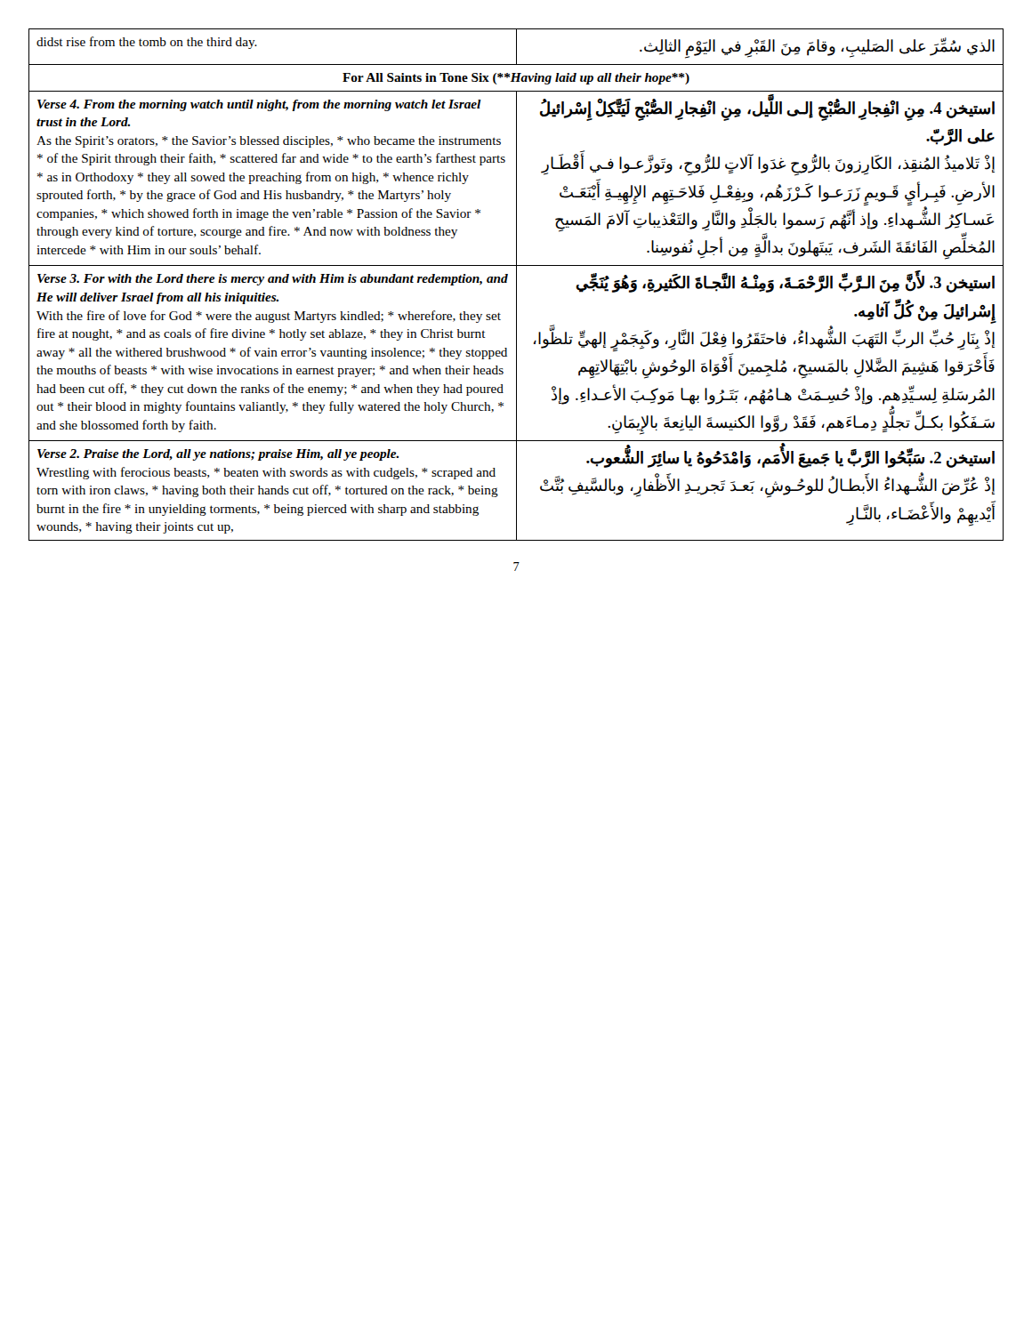| didst rise from the tomb on the third day. | الذي سُمِّرَ على الصَليبِ، وقامَ مِنَ القَبْرِ في اليَوْمِ الثالِث. |
| For All Saints in Tone Six (** Having laid up all their hope **) |
| Verse 4. From the morning watch until night, from the morning watch let Israel trust in the Lord. As the Spirit’s orators, * the Savior’s blessed disciples, * who became the instruments * of the Spirit through their faith, * scattered far and wide * to the earth’s farthest parts * as in Orthodoxy * they all sowed the preaching from on high, * whence richly sprouted forth, * by the grace of God and His husbandry, * the Martyrs’ holy companies, * which showed forth in image the ven’rable * Passion of the Savior * through every kind of torture, scourge and fire. * And now with boldness they intercede * with Him in our souls’ behalf. | استيخن 4. مِنِ انْفِجارِ الصُّبْحِ إلـى اللَّيل، مِنِ انْفِجارِ الصُّبْحِ لَيَتَّكِلْ إِسْرائيلُ على الرَّبّ. إذْ تَلاميذُ المُنقِذ، الكَارِزونَ بالرُّوحِ غدَوا آلاتٍ للرُّوحِ، وتَوزَّعـوا فـي أَقْطَـارِ الأرضِ. فَبِـرأيٍ قَـويمٍ زَرَعـوا كَـرْزَهُم، وبِفِعْـلِ فَلاحَـتِهِم الإِلهِيـةِ أَيْنَعَـتْ عَسـاكِرُ الشُّـهداءِ. وإذ أنَّهُم رَسموا بالجَلْدِ والنَّارِ والتَعْذيباتِ آلامَ المَسيحِ المُخلِّصِ الفَائقَةَ الشَرف، يَبتَهلونَ بدالَّةٍ مِن أجلِ نُفوسِنا. |
| Verse 3. For with the Lord there is mercy and with Him is abundant redemption, and He will deliver Israel from all his iniquities. With the fire of love for God * were the august Martyrs kindled; * wherefore, they set fire at nought, * and as coals of fire divine * hotly set ablaze, * they in Christ burnt away * all the withered brushwood * of vain error’s vaunting insolence; * they stopped the mouths of beasts * with wise invocations in earnest prayer; * and when their heads had been cut off, * they cut down the ranks of the enemy; * and when they had poured out * their blood in mighty fountains valiantly, * they fully watered the holy Church, * and she blossomed forth by faith. | استيخن 3. لأَنَّ مِنَ الـرَّبِّ الرَّحْمَـةَ، وَمِنْـهُ النَّجـاةَ الكَثيرةِ، وَهُوَ يُنَجِّي إِسْرائيلَ مِنْ كُلِّ آثامِه. إذْ بِنَارِ حُبِّ الربِّ التَهَبَ الشُّهداءُ، فاحتَقَرُوا فِعْلَ النَّارِ، وكَبِجَمْرٍ إلهيٍّ تلظَّوا، فَأَحْرَقوا هَشِيمَ الضَّلالِ بالمَسيحِ، مُلجِمينَ أَفْوَاهَ الوحُوشِ بابْتِهَالاتِهِم المُرسَلةِ لِسـيِّدِهم. وإذْ حُسِـمَتْ هـامُهُم، بَتَـرُوا بهـا مَوكِـبَ الأعـداءِ. وإذْ سَـفَكُوا بكـلِّ تجلُّدٍ دِمـاءَهم، فَقَدْ روَّوا الكنيسةَ اليانِعةَ بالإِيمَانِ. |
| Verse 2. Praise the Lord, all ye nations; praise Him, all ye people. Wrestling with ferocious beasts, * beaten with swords as with cudgels, * scraped and torn with iron claws, * having both their hands cut off, * tortured on the rack, * being burnt in the fire * in unyielding torments, * being pierced with sharp and stabbing wounds, * having their joints cut up, | استيخن 2. سَبِّحُوا الرَّبَّ يا جَميعَ الأُمَم، وَامْدَحُوهُ يا سائِرَ الشُّعوب. إذْ عُرِّضَ الشُّـهداءُ الأَبطـالُ للوحُـوشِ، بَعـدَ تَجريـدِ الأَظْفارِ، وبالسَّيفِ بُتَّتْ أَيْديهِمْ والأَعْضَـاء، بالنَّـارِ |
7